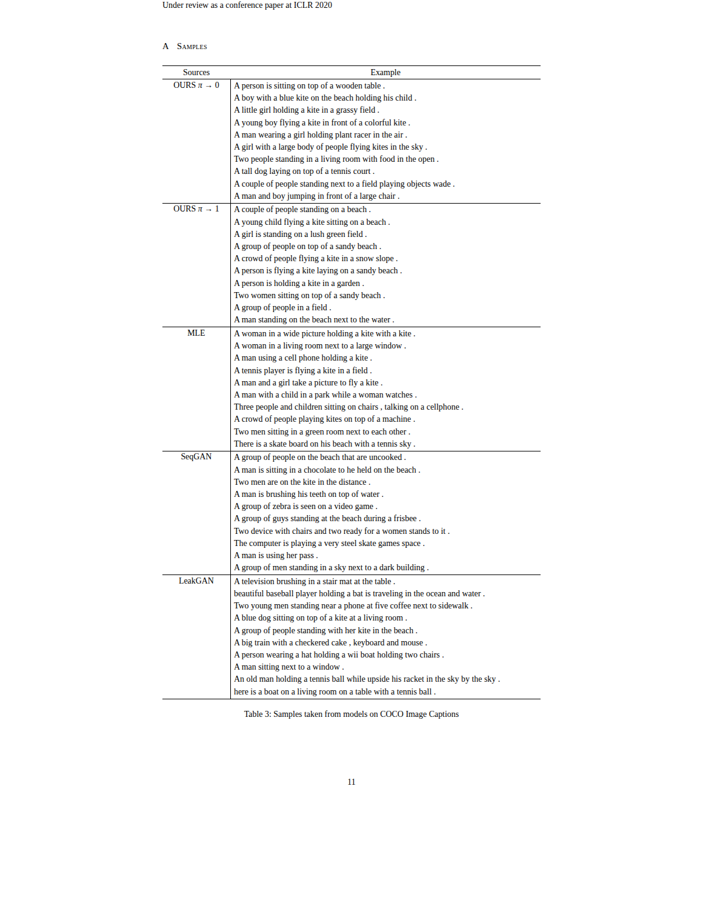Under review as a conference paper at ICLR 2020
ASamples
| Sources | Example |
| --- | --- |
| OURS π → 0 | A person is sitting on top of a wooden table . A boy with a blue kite on the beach holding his child . A little girl holding a kite in a grassy field . A young boy flying a kite in front of a colorful kite . A man wearing a girl holding plant racer in the air . A girl with a large body of people flying kites in the sky . Two people standing in a living room with food in the open . A tall dog laying on top of a tennis court . A couple of people standing next to a field playing objects wade . A man and boy jumping in front of a large chair . |
| OURS π → 1 | A couple of people standing on a beach . A young child flying a kite sitting on a beach . A girl is standing on a lush green field . A group of people on top of a sandy beach . A crowd of people flying a kite in a snow slope . A person is flying a kite laying on a sandy beach . A person is holding a kite in a garden . Two women sitting on top of a sandy beach . A group of people in a field . A man standing on the beach next to the water . |
| MLE | A woman in a wide picture holding a kite with a kite . A woman in a living room next to a large window . A man using a cell phone holding a kite . A tennis player is flying a kite in a field . A man and a girl take a picture to fly a kite . A man with a child in a park while a woman watches . Three people and children sitting on chairs , talking on a cellphone . A crowd of people playing kites on top of a machine . Two men sitting in a green room next to each other . There is a skate board on his beach with a tennis sky . |
| SeqGAN | A group of people on the beach that are uncooked . A man is sitting in a chocolate to he held on the beach . Two men are on the kite in the distance . A man is brushing his teeth on top of water . A group of zebra is seen on a video game . A group of guys standing at the beach during a frisbee . Two device with chairs and two ready for a women stands to it . The computer is playing a very steel skate games space . A man is using her pass . A group of men standing in a sky next to a dark building . |
| LeakGAN | A television brushing in a stair mat at the table . beautiful baseball player holding a bat is traveling in the ocean and water . Two young men standing near a phone at five coffee next to sidewalk . A blue dog sitting on top of a kite at a living room . A group of people standing with her kite in the beach . A big train with a checkered cake , keyboard and mouse . A person wearing a hat holding a wii boat holding two chairs . A man sitting next to a window . An old man holding a tennis ball while upside his racket in the sky by the sky . here is a boat on a living room on a table with a tennis ball . |
Table 3: Samples taken from models on COCO Image Captions
11